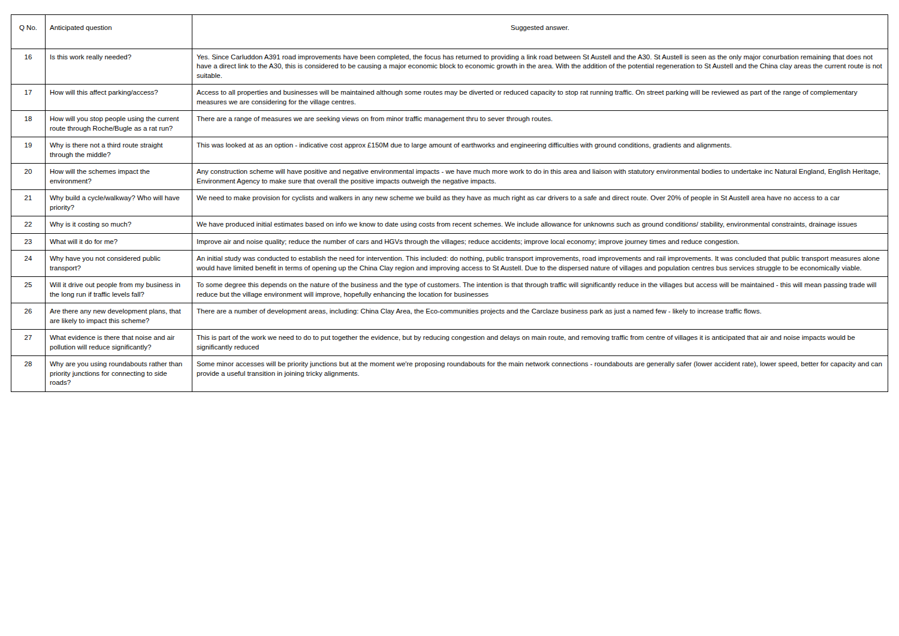| Q No. | Anticipated question | Suggested answer. |
| --- | --- | --- |
| 16 | Is this work really needed? | Yes. Since Carluddon A391 road improvements have been completed, the focus has returned to providing a link road between St Austell and the A30. St Austell is seen as the only major conurbation remaining that does not have a direct link to the A30, this is considered to be causing a major economic block to economic growth in the area. With the addition of the potential regeneration to St Austell and the China clay areas the current route is not suitable. |
| 17 | How will this affect parking/access? | Access to all properties and businesses will be maintained although some routes may be diverted or reduced capacity to stop rat running traffic. On street parking will be reviewed as part of the range of complementary measures we are considering for the village centres. |
| 18 | How will you stop people using the current route through Roche/Bugle as a rat run? | There are a range of measures we are seeking views on from minor traffic management thru to sever through routes. |
| 19 | Why is there not a third route straight through the middle? | This was looked at as an option - indicative cost approx £150M due to large amount of earthworks and engineering difficulties with ground conditions, gradients and alignments. |
| 20 | How will the schemes impact the environment? | Any construction scheme will have positive and negative environmental impacts - we have much more work to do in this area and liaison with statutory environmental bodies to undertake inc Natural England, English Heritage, Environment Agency to make sure that overall the positive impacts outweigh the negative impacts. |
| 21 | Why build a cycle/walkway? Who will have priority? | We need to make provision for cyclists and walkers in any new scheme we build as they have as much right as car drivers to a safe and direct route. Over 20% of people in St Austell area have no access to a car |
| 22 | Why is it costing so much? | We have produced initial estimates based on info we know to date using costs from recent schemes. We include allowance for unknowns such as ground conditions/ stability, environmental constraints, drainage issues |
| 23 | What will it do for me? | Improve air and noise quality; reduce the number of cars and HGVs through the villages; reduce accidents; improve local economy; improve journey times and reduce congestion. |
| 24 | Why have you not considered public transport? | An initial study was conducted to establish the need for intervention. This included: do nothing, public transport improvements, road improvements and rail improvements. It was concluded that public transport measures alone would have limited benefit in terms of opening up the China Clay region and improving access to St Austell. Due to the dispersed nature of villages and population centres bus services struggle to be economically viable. |
| 25 | Will it drive out people from my business in the long run if traffic levels fall? | To some degree this depends on the nature of the business and the type of customers. The intention is that through traffic will significantly reduce in the villages but access will be maintained - this will mean passing trade will reduce but the village environment will improve, hopefully enhancing the location for businesses |
| 26 | Are there any new development plans, that are likely to impact this scheme? | There are a number of development areas, including: China Clay Area, the Eco-communities projects and the Carclaze business park as just a named few - likely to increase traffic flows. |
| 27 | What evidence is there that noise and air pollution will reduce significantly? | This is part of the work we need to do to put together the evidence, but by reducing congestion and delays on main route, and removing traffic from centre of villages it is anticipated that air and noise impacts would be significantly reduced |
| 28 | Why are you using roundabouts rather than priority junctions for connecting to side roads? | Some minor accesses will be priority junctions but at the moment we're proposing roundabouts for the main network connections - roundabouts are generally safer (lower accident rate), lower speed, better for capacity and can provide a useful transition in joining tricky alignments. |